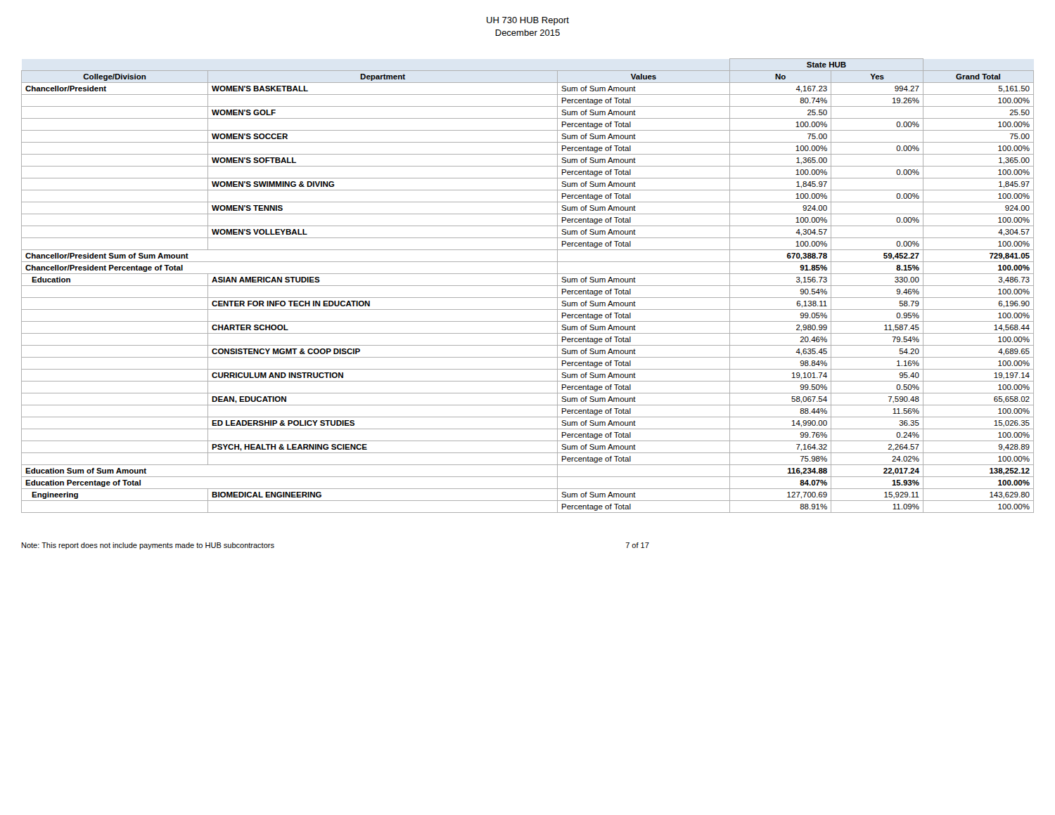UH 730 HUB Report
December 2015
| | | | State HUB | |
| --- | --- | --- | --- | --- |
| College/Division | Department | Values | No | Yes | Grand Total |
| Chancellor/President | WOMEN'S BASKETBALL | Sum of Sum Amount | 4,167.23 | 994.27 | 5,161.50 |
| | | Percentage of Total | 80.74% | 19.26% | 100.00% |
| | WOMEN'S GOLF | Sum of Sum Amount | 25.50 | | 25.50 |
| | | Percentage of Total | 100.00% | 0.00% | 100.00% |
| | WOMEN'S SOCCER | Sum of Sum Amount | 75.00 | | 75.00 |
| | | Percentage of Total | 100.00% | 0.00% | 100.00% |
| | WOMEN'S SOFTBALL | Sum of Sum Amount | 1,365.00 | | 1,365.00 |
| | | Percentage of Total | 100.00% | 0.00% | 100.00% |
| | WOMEN'S SWIMMING & DIVING | Sum of Sum Amount | 1,845.97 | | 1,845.97 |
| | | Percentage of Total | 100.00% | 0.00% | 100.00% |
| | WOMEN'S TENNIS | Sum of Sum Amount | 924.00 | | 924.00 |
| | | Percentage of Total | 100.00% | 0.00% | 100.00% |
| | WOMEN'S VOLLEYBALL | Sum of Sum Amount | 4,304.57 | | 4,304.57 |
| | | Percentage of Total | 100.00% | 0.00% | 100.00% |
| Chancellor/President Sum of Sum Amount | | 670,388.78 | 59,452.27 | 729,841.05 |
| Chancellor/President Percentage of Total | | 91.85% | 8.15% | 100.00% |
| Education | ASIAN AMERICAN STUDIES | Sum of Sum Amount | 3,156.73 | 330.00 | 3,486.73 |
| | | Percentage of Total | 90.54% | 9.46% | 100.00% |
| | CENTER FOR INFO TECH IN EDUCATION | Sum of Sum Amount | 6,138.11 | 58.79 | 6,196.90 |
| | | Percentage of Total | 99.05% | 0.95% | 100.00% |
| | CHARTER SCHOOL | Sum of Sum Amount | 2,980.99 | 11,587.45 | 14,568.44 |
| | | Percentage of Total | 20.46% | 79.54% | 100.00% |
| | CONSISTENCY MGMT & COOP DISCIP | Sum of Sum Amount | 4,635.45 | 54.20 | 4,689.65 |
| | | Percentage of Total | 98.84% | 1.16% | 100.00% |
| | CURRICULUM AND INSTRUCTION | Sum of Sum Amount | 19,101.74 | 95.40 | 19,197.14 |
| | | Percentage of Total | 99.50% | 0.50% | 100.00% |
| | DEAN, EDUCATION | Sum of Sum Amount | 58,067.54 | 7,590.48 | 65,658.02 |
| | | Percentage of Total | 88.44% | 11.56% | 100.00% |
| | ED LEADERSHIP & POLICY STUDIES | Sum of Sum Amount | 14,990.00 | 36.35 | 15,026.35 |
| | | Percentage of Total | 99.76% | 0.24% | 100.00% |
| | PSYCH, HEALTH & LEARNING SCIENCE | Sum of Sum Amount | 7,164.32 | 2,264.57 | 9,428.89 |
| | | Percentage of Total | 75.98% | 24.02% | 100.00% |
| Education Sum of Sum Amount | | 116,234.88 | 22,017.24 | 138,252.12 |
| Education Percentage of Total | | 84.07% | 15.93% | 100.00% |
| Engineering | BIOMEDICAL ENGINEERING | Sum of Sum Amount | 127,700.69 | 15,929.11 | 143,629.80 |
| | | Percentage of Total | 88.91% | 11.09% | 100.00% |
Note: This report does not include payments made to HUB subcontractors
7 of 17